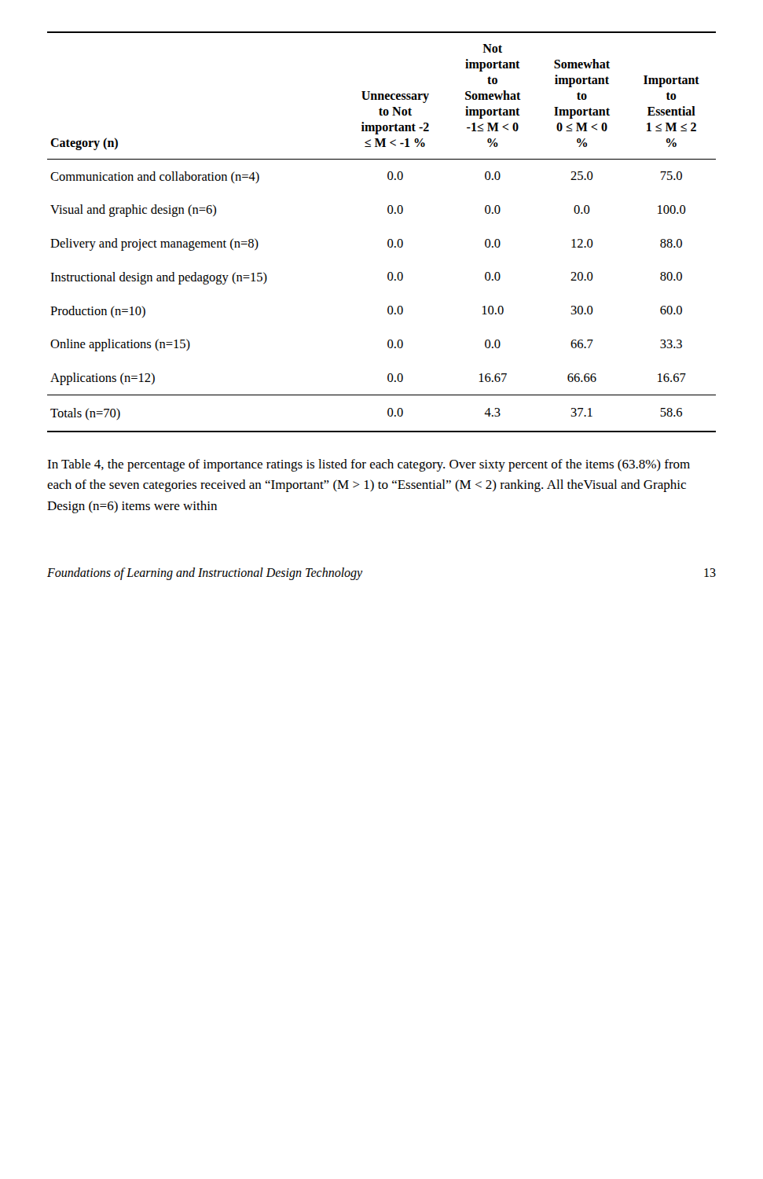| Category (n) | Unnecessary to Not important -2 ≤ M < -1 % | Not important to Somewhat important -1≤ M < 0 % | Somewhat important to Important 0 ≤ M < 0 % | Important to Essential 1 ≤ M ≤ 2 % |
| --- | --- | --- | --- | --- |
| Communication and collaboration (n=4) | 0.0 | 0.0 | 25.0 | 75.0 |
| Visual and graphic design (n=6) | 0.0 | 0.0 | 0.0 | 100.0 |
| Delivery and project management (n=8) | 0.0 | 0.0 | 12.0 | 88.0 |
| Instructional design and pedagogy (n=15) | 0.0 | 0.0 | 20.0 | 80.0 |
| Production (n=10) | 0.0 | 10.0 | 30.0 | 60.0 |
| Online applications (n=15) | 0.0 | 0.0 | 66.7 | 33.3 |
| Applications (n=12) | 0.0 | 16.67 | 66.66 | 16.67 |
| Totals (n=70) | 0.0 | 4.3 | 37.1 | 58.6 |
In Table 4, the percentage of importance ratings is listed for each category. Over sixty percent of the items (63.8%) from each of the seven categories received an “Important” (M > 1) to “Essential” (M < 2) ranking. All theVisual and Graphic Design (n=6) items were within
Foundations of Learning and Instructional Design Technology 13